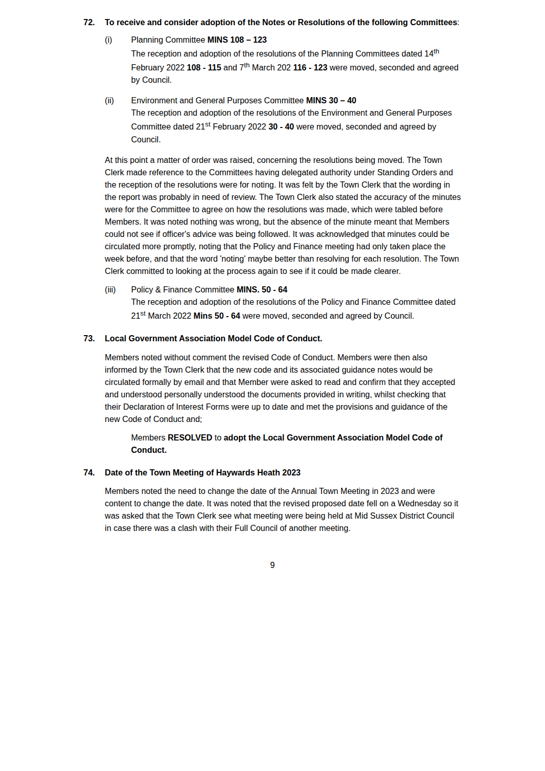72. To receive and consider adoption of the Notes or Resolutions of the following Committees:
(i) Planning Committee MINS 108 – 123 The reception and adoption of the resolutions of the Planning Committees dated 14th February 2022 108 - 115 and 7th March 202 116 - 123 were moved, seconded and agreed by Council.
(ii) Environment and General Purposes Committee MINS 30 – 40 The reception and adoption of the resolutions of the Environment and General Purposes Committee dated 21st February 2022 30 - 40 were moved, seconded and agreed by Council.
At this point a matter of order was raised, concerning the resolutions being moved. The Town Clerk made reference to the Committees having delegated authority under Standing Orders and the reception of the resolutions were for noting. It was felt by the Town Clerk that the wording in the report was probably in need of review. The Town Clerk also stated the accuracy of the minutes were for the Committee to agree on how the resolutions was made, which were tabled before Members. It was noted nothing was wrong, but the absence of the minute meant that Members could not see if officer's advice was being followed. It was acknowledged that minutes could be circulated more promptly, noting that the Policy and Finance meeting had only taken place the week before, and that the word 'noting' maybe better than resolving for each resolution. The Town Clerk committed to looking at the process again to see if it could be made clearer.
(iii) Policy & Finance Committee MINS. 50 - 64 The reception and adoption of the resolutions of the Policy and Finance Committee dated 21st March 2022 Mins 50 - 64 were moved, seconded and agreed by Council.
73. Local Government Association Model Code of Conduct.
Members noted without comment the revised Code of Conduct. Members were then also informed by the Town Clerk that the new code and its associated guidance notes would be circulated formally by email and that Member were asked to read and confirm that they accepted and understood personally understood the documents provided in writing, whilst checking that their Declaration of Interest Forms were up to date and met the provisions and guidance of the new Code of Conduct and;
Members RESOLVED to adopt the Local Government Association Model Code of Conduct.
74. Date of the Town Meeting of Haywards Heath 2023
Members noted the need to change the date of the Annual Town Meeting in 2023 and were content to change the date. It was noted that the revised proposed date fell on a Wednesday so it was asked that the Town Clerk see what meeting were being held at Mid Sussex District Council in case there was a clash with their Full Council of another meeting.
9